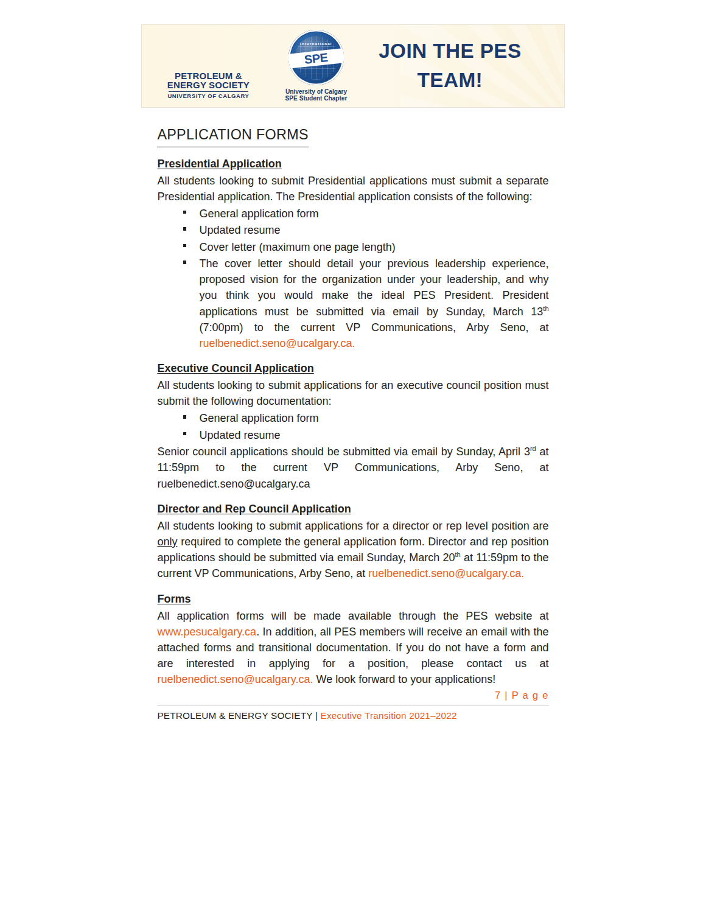PETROLEUM &
ENERGY SOCIETY
UNIVERSITY OF CALGARY
International
SPE
®
University of Calgary
SPE Student Chapter
JOIN THE PES TEAM!
APPLICATION FORMS
Presidential Application
All students looking to submit Presidential applications must submit a separate Presidential application. The Presidential application consists of the following:
General application form
Updated resume
Cover letter (maximum one page length)
The cover letter should detail your previous leadership experience, proposed vision for the organization under your leadership, and why you think you would make the ideal PES President. President applications must be submitted via email by Sunday, March 13th (7:00pm) to the current VP Communications, Arby Seno, at ruelbenedict.seno@ucalgary.ca.
Executive Council Application
All students looking to submit applications for an executive council position must submit the following documentation:
General application form
Updated resume
Senior council applications should be submitted via email by Sunday, April 3rd at 11:59pm to the current VP Communications, Arby Seno, at ruelbenedict.seno@ucalgary.ca
Director and Rep Council Application
All students looking to submit applications for a director or rep level position are only required to complete the general application form. Director and rep position applications should be submitted via email Sunday, March 20th at 11:59pm to the current VP Communications, Arby Seno, at ruelbenedict.seno@ucalgary.ca.
Forms
All application forms will be made available through the PES website at www.pesucalgary.ca. In addition, all PES members will receive an email with the attached forms and transitional documentation. If you do not have a form and are interested in applying for a position, please contact us at ruelbenedict.seno@ucalgary.ca. We look forward to your applications!
7 | P a g e
PETROLEUM & ENERGY SOCIETY | Executive Transition 2021–2022